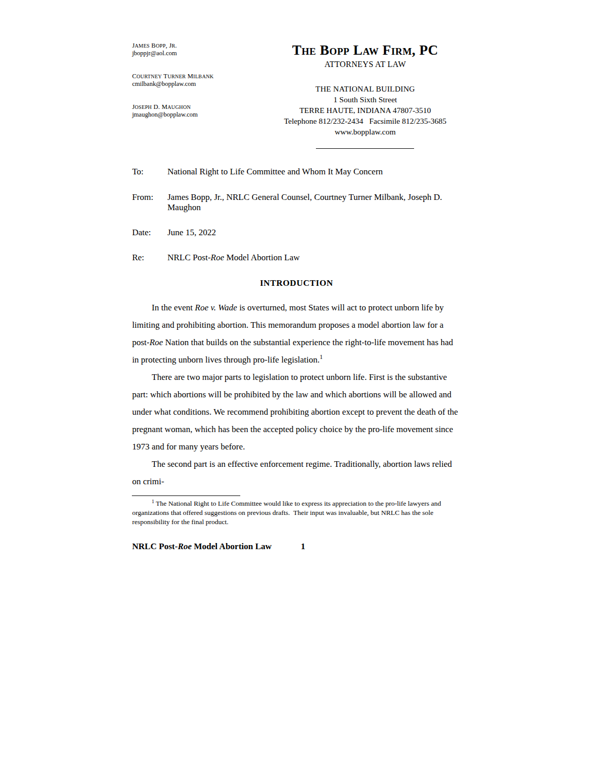JAMES BOPP, JR.
jboppjr@aol.com
COURTNEY TURNER MILBANK
cmilbank@bopplaw.com
JOSEPH D. MAUGHON
jmaughon@bopplaw.com
The Bopp Law Firm, PC
ATTORNEYS AT LAW
THE NATIONAL BUILDING
1 South Sixth Street
TERRE HAUTE, INDIANA 47807-3510
Telephone 812/232-2434 Facsimile 812/235-3685
www.bopplaw.com
To:
National Right to Life Committee and Whom It May Concern
From:
James Bopp, Jr., NRLC General Counsel, Courtney Turner Milbank, Joseph D. Maughon
Date:
June 15, 2022
Re:
NRLC Post-Roe Model Abortion Law
INTRODUCTION
In the event Roe v. Wade is overturned, most States will act to protect unborn life by limiting and prohibiting abortion. This memorandum proposes a model abortion law for a post-Roe Nation that builds on the substantial experience the right-to-life movement has had in protecting unborn lives through pro-life legislation.1
There are two major parts to legislation to protect unborn life. First is the substantive part: which abortions will be prohibited by the law and which abortions will be allowed and under what conditions. We recommend prohibiting abortion except to prevent the death of the pregnant woman, which has been the accepted policy choice by the pro-life movement since 1973 and for many years before.
The second part is an effective enforcement regime. Traditionally, abortion laws relied on crimi-
1 The National Right to Life Committee would like to express its appreciation to the pro-life lawyers and organizations that offered suggestions on previous drafts. Their input was invaluable, but NRLC has the sole responsibility for the final product.
NRLC Post-Roe Model Abortion Law 1